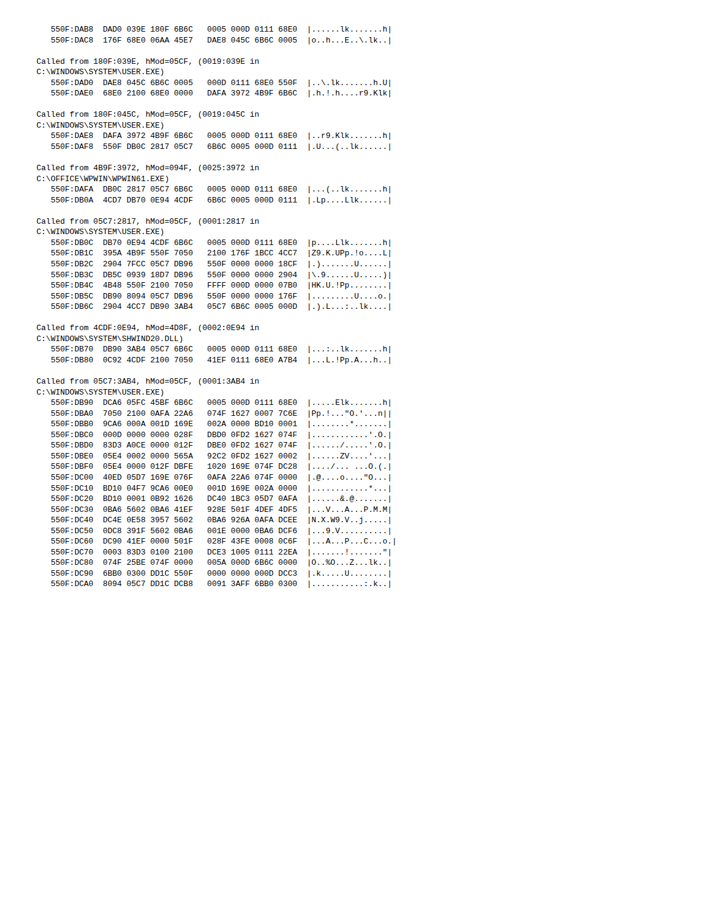550F:DAB8  DAD0 039E 180F 6B6C   0005 000D 0111 68E0  |......lk.......h|
   550F:DAC8  176F 68E0 06AA 45E7   DAE8 045C 6B6C 0005  |o..h...E..\.lk..|

Called from 180F:039E, hMod=05CF, (0019:039E in
C:\WINDOWS\SYSTEM\USER.EXE)
   550F:DAD0  DAE8 045C 6B6C 0005   000D 0111 68E0 550F  |..\.lk.......h.U|
   550F:DAE0  68E0 2100 68E0 0000   DAFA 3972 4B9F 6B6C  |.h.!.h....r9.Klk|

Called from 180F:045C, hMod=05CF, (0019:045C in
C:\WINDOWS\SYSTEM\USER.EXE)
   550F:DAE8  DAFA 3972 4B9F 6B6C   0005 000D 0111 68E0  |..r9.Klk.......h|
   550F:DAF8  550F DB0C 2817 05C7   6B6C 0005 000D 0111  |.U...(..lk......|

Called from 4B9F:3972, hMod=094F, (0025:3972 in
C:\OFFICE\WPWIN\WPWIN61.EXE)
   550F:DAFA  DB0C 2817 05C7 6B6C   0005 000D 0111 68E0  |...(..lk.......h|
   550F:DB0A  4CD7 DB70 0E94 4CDF   6B6C 0005 000D 0111  |.Lp....Llk......|

Called from 05C7:2817, hMod=05CF, (0001:2817 in
C:\WINDOWS\SYSTEM\USER.EXE)
   550F:DB0C  DB70 0E94 4CDF 6B6C   0005 000D 0111 68E0  |p....Llk.......h|
   550F:DB1C  395A 4B9F 550F 7050   2100 176F 1BCC 4CC7  |Z9.K.UPp.!o....L|
   550F:DB2C  2904 7FCC 05C7 DB96   550F 0000 0000 18CF  |.).......U......|
   550F:DB3C  DB5C 0939 18D7 DB96   550F 0000 0000 2904  |\.9......U.....)|
   550F:DB4C  4B48 550F 2100 7050   FFFF 000D 0000 07B0  |HK.U.!Pp........|
   550F:DB5C  DB90 8094 05C7 DB96   550F 0000 0000 176F  |.........U....o.|
   550F:DB6C  2904 4CC7 DB90 3AB4   05C7 6B6C 0005 000D  |.).L...:..lk....|

Called from 4CDF:0E94, hMod=4D8F, (0002:0E94 in
C:\WINDOWS\SYSTEM\SHWIND20.DLL)
   550F:DB70  DB90 3AB4 05C7 6B6C   0005 000D 0111 68E0  |...:..lk.......h|
   550F:DB80  0C92 4CDF 2100 7050   41EF 0111 68E0 A7B4  |...L.!Pp.A...h..|

Called from 05C7:3AB4, hMod=05CF, (0001:3AB4 in
C:\WINDOWS\SYSTEM\USER.EXE)
   550F:DB90  DCA6 05FC 45BF 6B6C   0005 000D 0111 68E0  |.....Elk.......h|
   550F:DBA0  7050 2100 0AFA 22A6   074F 1627 0007 7C6E  |Pp.!..."O.'...n||
   550F:DBB0  9CA6 000A 001D 169E   002A 0000 BD10 0001  |........*.......|
   550F:DBC0  000D 0000 0000 028F   DBD0 0FD2 1627 074F  |............'.O.|
   550F:DBD0  83D3 A0CE 0000 012F   DBE0 0FD2 1627 074F  |....../.....'.O.|
   550F:DBE0  05E4 0002 0000 565A   92C2 0FD2 1627 0002  |......ZV....'...|
   550F:DBF0  05E4 0000 012F DBFE   1020 169E 074F DC28  |..../... ...O.(.|
   550F:DC00  40ED 05D7 169E 076F   0AFA 22A6 074F 0000  |.@....o...."O...|
   550F:DC10  BD10 04F7 9CA6 00E0   001D 169E 002A 0000  |............*...|
   550F:DC20  BD10 0001 0B92 1626   DC40 1BC3 05D7 0AFA  |......&.@.......|
   550F:DC30  0BA6 5602 0BA6 41EF   928E 501F 4DEF 4DF5  |...V...A...P.M.M|
   550F:DC40  DC4E 0E58 3957 5602   0BA6 926A 0AFA DCEE  |N.X.W9.V..j.....|
   550F:DC50  0DC8 391F 5602 0BA6   001E 0000 0BA6 DCF6  |...9.V..........|
   550F:DC60  DC90 41EF 0000 501F   028F 43FE 0008 0C6F  |...A...P...C...o.|
   550F:DC70  0003 83D3 0100 2100   DCE3 1005 0111 22EA  |.......!......."|
   550F:DC80  074F 25BE 074F 0000   005A 000D 6B6C 0000  |O..%O...Z...lk..|
   550F:DC90  6BB0 0300 DD1C 550F   0000 0000 000D DCC3  |.k.....U........|
   550F:DCA0  8094 05C7 DD1C DCB8   0091 3AFF 6BB0 0300  |...........:.k..|